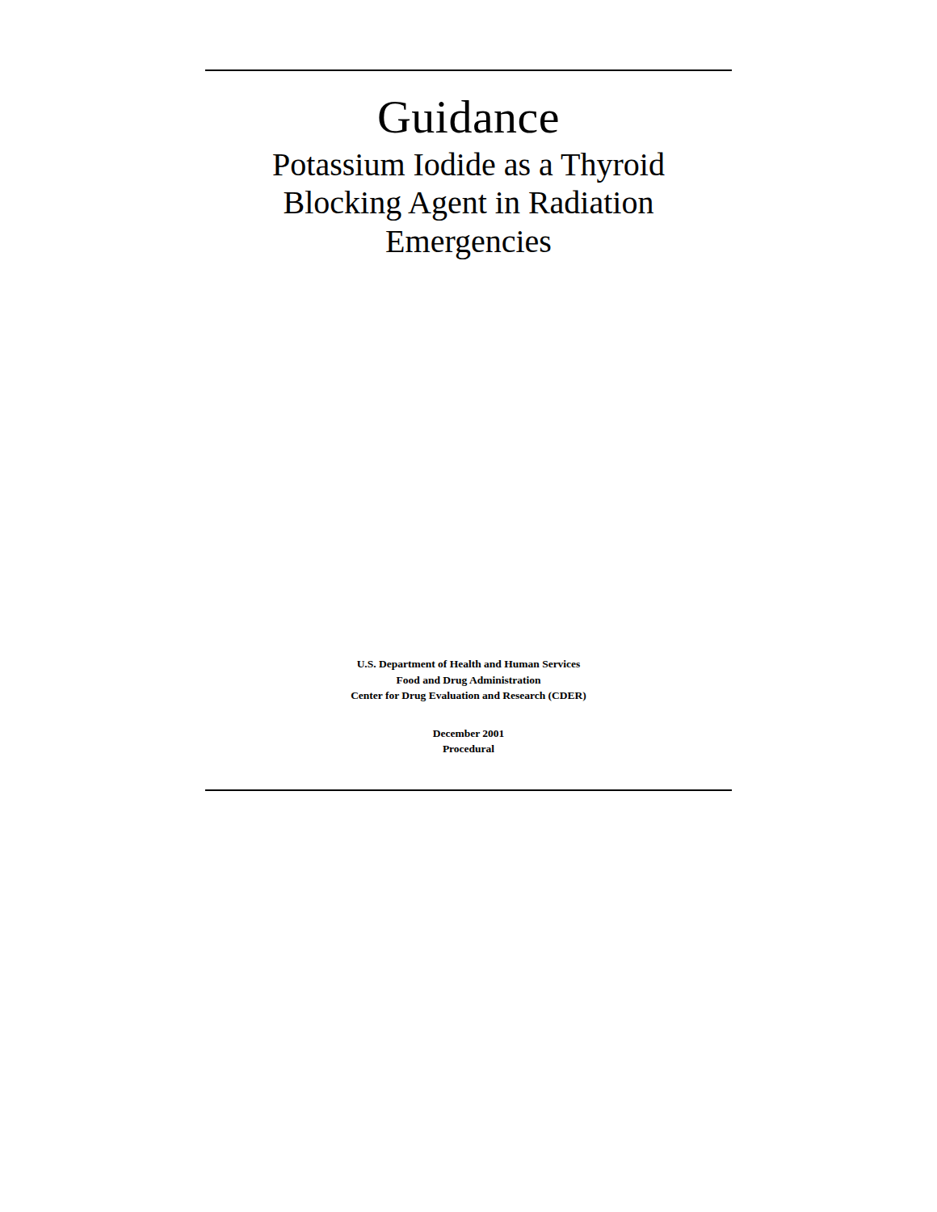Guidance
Potassium Iodide as a Thyroid Blocking Agent in Radiation Emergencies
U.S. Department of Health and Human Services
Food and Drug Administration
Center for Drug Evaluation and Research (CDER)
December 2001
Procedural